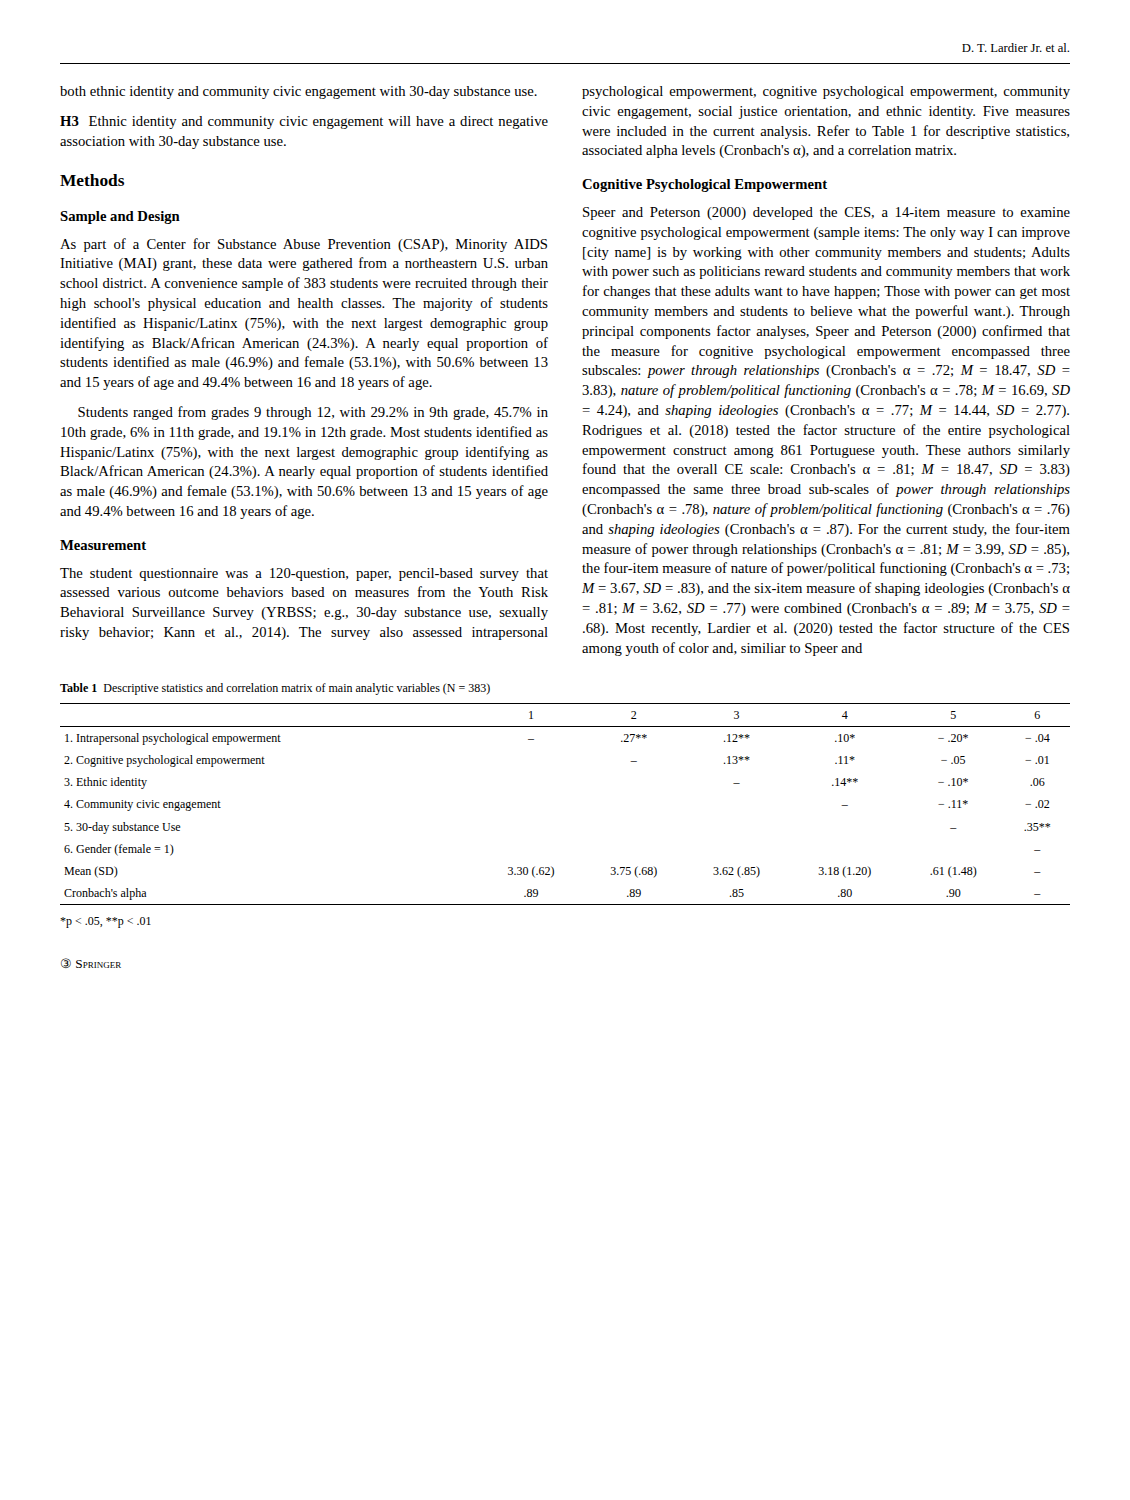D. T. Lardier Jr. et al.
both ethnic identity and community civic engagement with 30-day substance use.
H3 Ethnic identity and community civic engagement will have a direct negative association with 30-day substance use.
Methods
Sample and Design
As part of a Center for Substance Abuse Prevention (CSAP), Minority AIDS Initiative (MAI) grant, these data were gathered from a northeastern U.S. urban school district. A convenience sample of 383 students were recruited through their high school's physical education and health classes. The majority of students identified as Hispanic/Latinx (75%), with the next largest demographic group identifying as Black/African American (24.3%). A nearly equal proportion of students identified as male (46.9%) and female (53.1%), with 50.6% between 13 and 15 years of age and 49.4% between 16 and 18 years of age.
Students ranged from grades 9 through 12, with 29.2% in 9th grade, 45.7% in 10th grade, 6% in 11th grade, and 19.1% in 12th grade. Most students identified as Hispanic/Latinx (75%), with the next largest demographic group identifying as Black/African American (24.3%). A nearly equal proportion of students identified as male (46.9%) and female (53.1%), with 50.6% between 13 and 15 years of age and 49.4% between 16 and 18 years of age.
Measurement
The student questionnaire was a 120-question, paper, pencil-based survey that assessed various outcome behaviors based on measures from the Youth Risk Behavioral Surveillance Survey (YRBSS; e.g., 30-day substance use, sexually risky behavior; Kann et al., 2014). The survey also assessed intrapersonal psychological empowerment, cognitive psychological empowerment, community civic engagement, social justice orientation, and ethnic identity. Five measures were included in the current analysis. Refer to Table 1 for descriptive statistics, associated alpha levels (Cronbach's α), and a correlation matrix.
Cognitive Psychological Empowerment
Speer and Peterson (2000) developed the CES, a 14-item measure to examine cognitive psychological empowerment (sample items: The only way I can improve [city name] is by working with other community members and students; Adults with power such as politicians reward students and community members that work for changes that these adults want to have happen; Those with power can get most community members and students to believe what the powerful want.). Through principal components factor analyses, Speer and Peterson (2000) confirmed that the measure for cognitive psychological empowerment encompassed three subscales: power through relationships (Cronbach's α = .72; M = 18.47, SD = 3.83), nature of problem/political functioning (Cronbach's α = .78; M = 16.69, SD = 4.24), and shaping ideologies (Cronbach's α = .77; M = 14.44, SD = 2.77). Rodrigues et al. (2018) tested the factor structure of the entire psychological empowerment construct among 861 Portuguese youth. These authors similarly found that the overall CE scale: Cronbach's α = .81; M = 18.47, SD = 3.83) encompassed the same three broad sub-scales of power through relationships (Cronbach's α = .78), nature of problem/political functioning (Cronbach's α = .76) and shaping ideologies (Cronbach's α = .87). For the current study, the four-item measure of power through relationships (Cronbach's α = .81; M = 3.99, SD = .85), the four-item measure of nature of power/political functioning (Cronbach's α = .73; M = 3.67, SD = .83), and the six-item measure of shaping ideologies (Cronbach's α = .81; M = 3.62, SD = .77) were combined (Cronbach's α = .89; M = 3.75, SD = .68). Most recently, Lardier et al. (2020) tested the factor structure of the CES among youth of color and, similiar to Speer and
Table 1 Descriptive statistics and correlation matrix of main analytic variables (N = 383)
| | 1 | 2 | 3 | 4 | 5 | 6 |
| --- | --- | --- | --- | --- | --- | --- |
| 1. Intrapersonal psychological empowerment | – | .27** | .12** | .10* | − .20* | − .04 |
| 2. Cognitive psychological empowerment | | – | .13** | .11* | − .05 | − .01 |
| 3. Ethnic identity | | | – | .14** | − .10* | .06 |
| 4. Community civic engagement | | | | – | − .11* | − .02 |
| 5. 30-day substance Use | | | | | – | .35** |
| 6. Gender (female = 1) | | | | | | – |
| Mean (SD) | 3.30 (.62) | 3.75 (.68) | 3.62 (.85) | 3.18 (1.20) | .61 (1.48) | – |
| Cronbach's alpha | .89 | .89 | .85 | .80 | .90 | – |
*p < .05, **p < .01
③ Springer